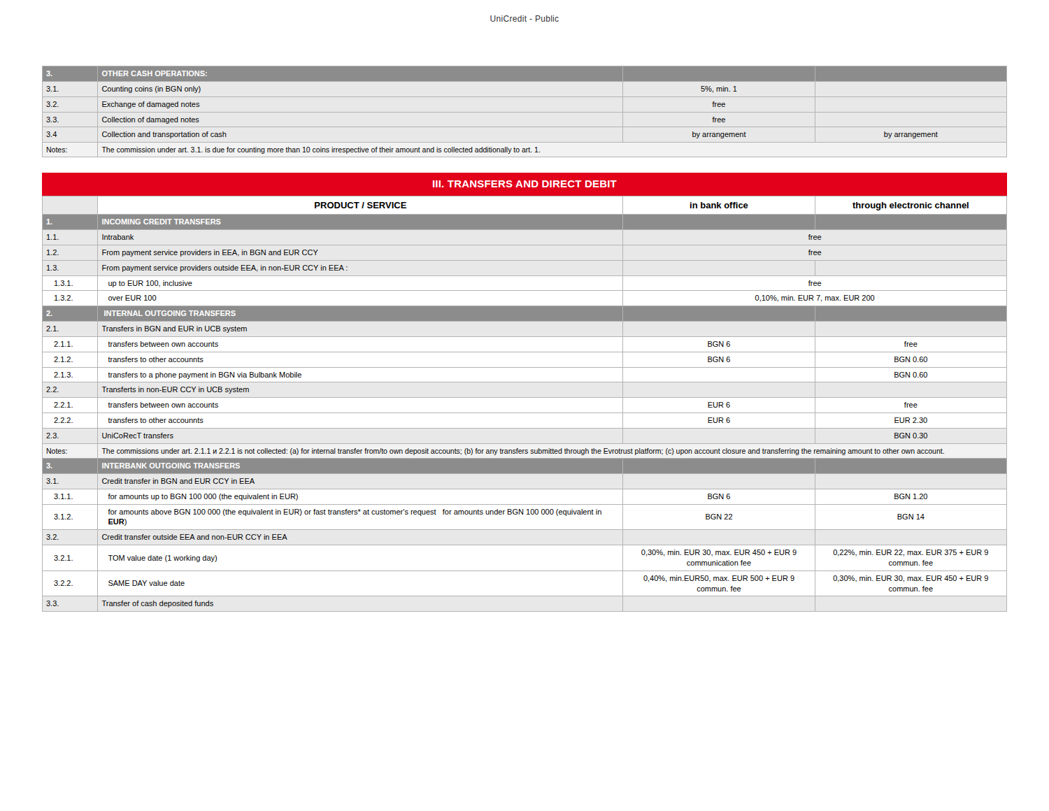UniCredit - Public
| 3. | OTHER CASH OPERATIONS: | | |
| 3.1. | Counting coins (in BGN only) | 5%, min. 1 | |
| 3.2. | Exchange of damaged notes | free | |
| 3.3. | Collection of damaged notes | free | |
| 3.4 | Collection and transportation of cash | by arrangement | by arrangement |
| Notes: | The commission under art. 3.1. is due for counting more than 10 coins irrespective of their amount and is collected additionally to art. 1. |
| III. TRANSFERS AND DIRECT DEBIT |
| | PRODUCT / SERVICE | in bank office | through electronic channel |
| 1. | INCOMING CREDIT TRANSFERS | | |
| 1.1. | Intrabank | free |
| 1.2. | From payment service providers in EEA, in BGN and EUR CCY | free |
| 1.3. | From payment service providers outside EEA, in non-EUR CCY in EEA : | | |
| 1.3.1. | up to EUR 100, inclusive | free |
| 1.3.2. | over EUR 100 | 0,10%, min. EUR 7, max. EUR 200 |
| 2. | INTERNAL OUTGOING TRANSFERS | | |
| 2.1. | Transfers in BGN and EUR in UCB system | | |
| 2.1.1. | transfers between own accounts | BGN 6 | free |
| 2.1.2. | transfers to other accounnts | BGN 6 | BGN 0.60 |
| 2.1.3. | transfers to a phone payment in BGN via Bulbank Mobile | | BGN 0.60 |
| 2.2. | Transferts in non-EUR CCY in UCB system | | |
| 2.2.1. | transfers between own accounts | EUR 6 | free |
| 2.2.2. | transfers to other accounnts | EUR 6 | EUR 2.30 |
| 2.3. | UniCoRecT transfers | | BGN 0.30 |
| Notes: | The commissions under art. 2.1.1 и 2.2.1 is not collected: (a) for internal transfer from/to own deposit accounts; (b) for any transfers submitted through the Evrotrust platform; (c) upon account closure and transferring the remaining amount to other own account. |
| 3. | INTERBANK OUTGOING TRANSFERS | | |
| 3.1. | Credit transfer in BGN and EUR CCY in EEA | | |
| 3.1.1. | for amounts up to BGN 100 000 (the equivalent in EUR) | BGN 6 | BGN 1.20 |
| 3.1.2. | for amounts above BGN 100 000 (the equivalent in EUR) or fast transfers* at customer's request for amounts under BGN 100 000 (equivalent in EUR ) | BGN 22 | BGN 14 |
| 3.2. | Credit transfer outside EEA and non-EUR CCY in EEA | | |
| 3.2.1. | TOM value date (1 working day) | 0,30%, min. EUR 30, max. EUR 450 + EUR 9 communication fee | 0,22%, min. EUR 22, max. EUR 375 + EUR 9 commun. fee |
| 3.2.2. | SAME DAY value date | 0,40%, min.EUR50, max. EUR 500 + EUR 9 commun. fee | 0,30%, min. EUR 30, max. EUR 450 + EUR 9 commun. fee |
| 3.3. | Transfer of cash deposited funds | | |